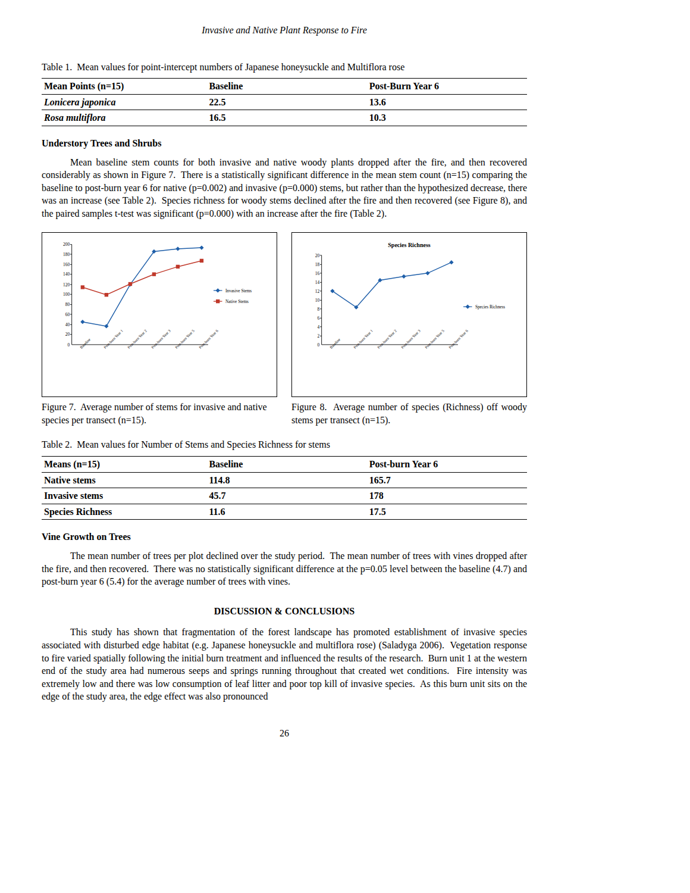Invasive and Native Plant Response to Fire
Table 1. Mean values for point-intercept numbers of Japanese honeysuckle and Multiflora rose
| Mean Points (n=15) | Baseline | Post-Burn Year 6 |
| --- | --- | --- |
| Lonicera japonica | 22.5 | 13.6 |
| Rosa multiflora | 16.5 | 10.3 |
Understory Trees and Shrubs
Mean baseline stem counts for both invasive and native woody plants dropped after the fire, and then recovered considerably as shown in Figure 7. There is a statistically significant difference in the mean stem count (n=15) comparing the baseline to post-burn year 6 for native (p=0.002) and invasive (p=0.000) stems, but rather than the hypothesized decrease, there was an increase (see Table 2). Species richness for woody stems declined after the fire and then recovered (see Figure 8), and the paired samples t-test was significant (p=0.000) with an increase after the fire (Table 2).
200 180 160 140 120 100 80 60 40 20 0 Baseline Post-burn Year 1 Post-burn Year 2 Post-burn Year 3 Post-burn Year 5 Post-burn Year 6 Invasive Stems Native Stems
Species Richness 20 18 16 14 12 10 8 6 4 2 0 Baseline Post-burn Year 1 Post-burn Year 2 Post-burn Year 3 Post-burn Year 5 Post-burn Year 6 Species Richness
Figure 7. Average number of stems for invasive and native
species per transect (n=15).
Figure 8. Average number of species (Richness) off woody stems per transect (n=15).
Table 2. Mean values for Number of Stems and Species Richness for stems
| Means (n=15) | Baseline | Post-burn Year 6 |
| --- | --- | --- |
| Native stems | 114.8 | 165.7 |
| Invasive stems | 45.7 | 178 |
| Species Richness | 11.6 | 17.5 |
Vine Growth on Trees
The mean number of trees per plot declined over the study period. The mean number of trees with vines dropped after the fire, and then recovered. There was no statistically significant difference at the p=0.05 level between the baseline (4.7) and post-burn year 6 (5.4) for the average number of trees with vines.
DISCUSSION & CONCLUSIONS
This study has shown that fragmentation of the forest landscape has promoted establishment of invasive species associated with disturbed edge habitat (e.g. Japanese honeysuckle and multiflora rose) (Saladyga 2006). Vegetation response to fire varied spatially following the initial burn treatment and influenced the results of the research. Burn unit 1 at the western end of the study area had numerous seeps and springs running throughout that created wet conditions. Fire intensity was extremely low and there was low consumption of leaf litter and poor top kill of invasive species. As this burn unit sits on the edge of the study area, the edge effect was also pronounced
26